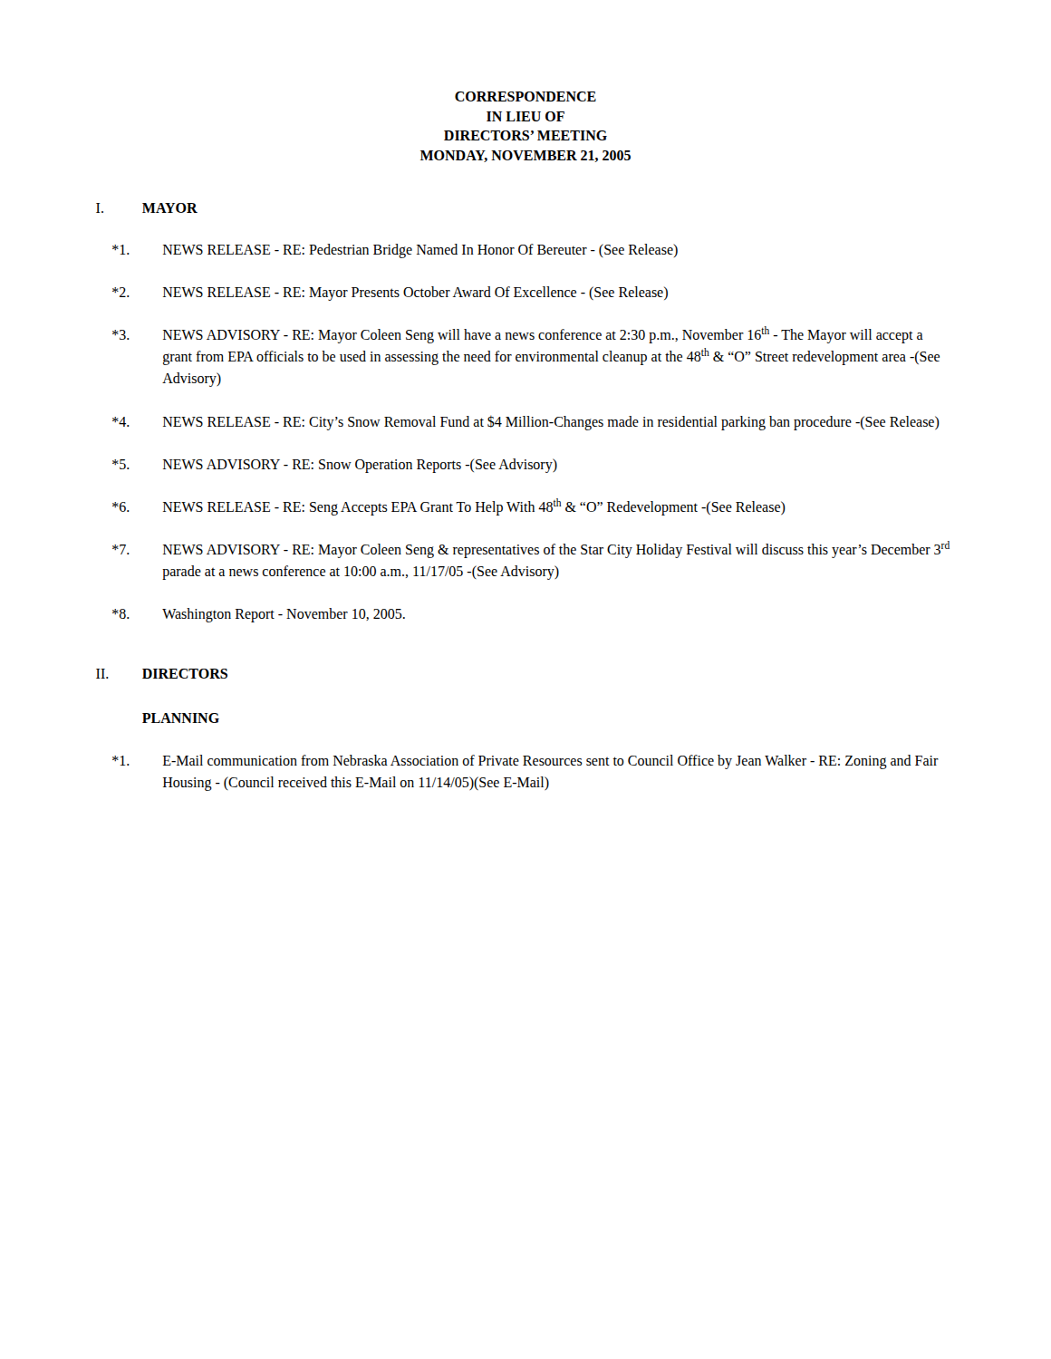CORRESPONDENCE
IN LIEU OF
DIRECTORS’ MEETING
MONDAY, NOVEMBER 21, 2005
I.
MAYOR
*1. NEWS RELEASE - RE: Pedestrian Bridge Named In Honor Of Bereuter - (See Release)
*2. NEWS RELEASE - RE: Mayor Presents October Award Of Excellence - (See Release)
*3. NEWS ADVISORY - RE: Mayor Coleen Seng will have a news conference at 2:30 p.m., November 16th - The Mayor will accept a grant from EPA officials to be used in assessing the need for environmental cleanup at the 48th & “O” Street redevelopment area -(See Advisory)
*4. NEWS RELEASE - RE: City’s Snow Removal Fund at $4 Million-Changes made in residential parking ban procedure -(See Release)
*5. NEWS ADVISORY - RE: Snow Operation Reports -(See Advisory)
*6. NEWS RELEASE - RE: Seng Accepts EPA Grant To Help With 48th & “O” Redevelopment -(See Release)
*7. NEWS ADVISORY - RE: Mayor Coleen Seng & representatives of the Star City Holiday Festival will discuss this year’s December 3rd parade at a news conference at 10:00 a.m., 11/17/05 -(See Advisory)
*8. Washington Report - November 10, 2005.
II.
DIRECTORS
PLANNING
*1. E-Mail communication from Nebraska Association of Private Resources sent to Council Office by Jean Walker - RE: Zoning and Fair Housing - (Council received this E-Mail on 11/14/05)(See E-Mail)